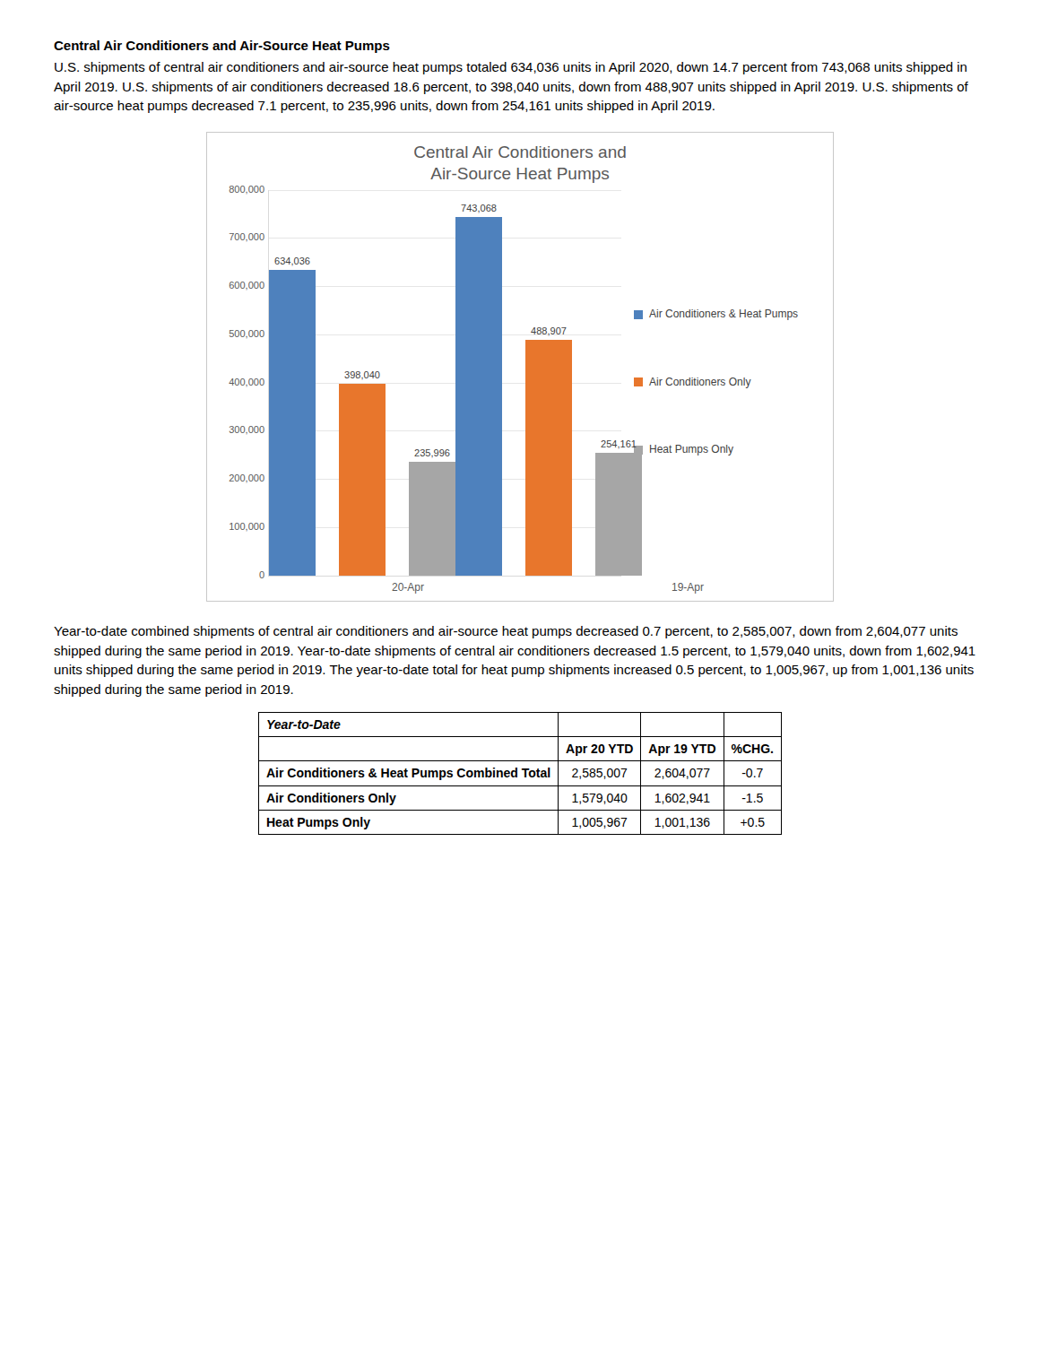Central Air Conditioners and Air-Source Heat Pumps
U.S. shipments of central air conditioners and air-source heat pumps totaled 634,036 units in April 2020, down 14.7 percent from 743,068 units shipped in April 2019. U.S. shipments of air conditioners decreased 18.6 percent, to 398,040 units, down from 488,907 units shipped in April 2019. U.S. shipments of air-source heat pumps decreased 7.1 percent, to 235,996 units, down from 254,161 units shipped in April 2019.
Central Air Conditioners and
Air-Source Heat Pumps
800,000 700,000 600,000 500,000 400,000 300,000 200,000 100,000 0
634,036
398,040
235,996
743,068
488,907
254,161
Air Conditioners & Heat Pumps
Air Conditioners Only
Heat Pumps Only
20-Apr 19-Apr
Year-to-date combined shipments of central air conditioners and air-source heat pumps decreased 0.7 percent, to 2,585,007, down from 2,604,077 units shipped during the same period in 2019. Year-to-date shipments of central air conditioners decreased 1.5 percent, to 1,579,040 units, down from 1,602,941 units shipped during the same period in 2019. The year-to-date total for heat pump shipments increased 0.5 percent, to 1,005,967, up from 1,001,136 units shipped during the same period in 2019.
| Year-to-Date | | | |
| | Apr 20 YTD | Apr 19 YTD | %CHG. |
| Air Conditioners & Heat Pumps Combined Total | 2,585,007 | 2,604,077 | -0.7 |
| Air Conditioners Only | 1,579,040 | 1,602,941 | -1.5 |
| Heat Pumps Only | 1,005,967 | 1,001,136 | +0.5 |